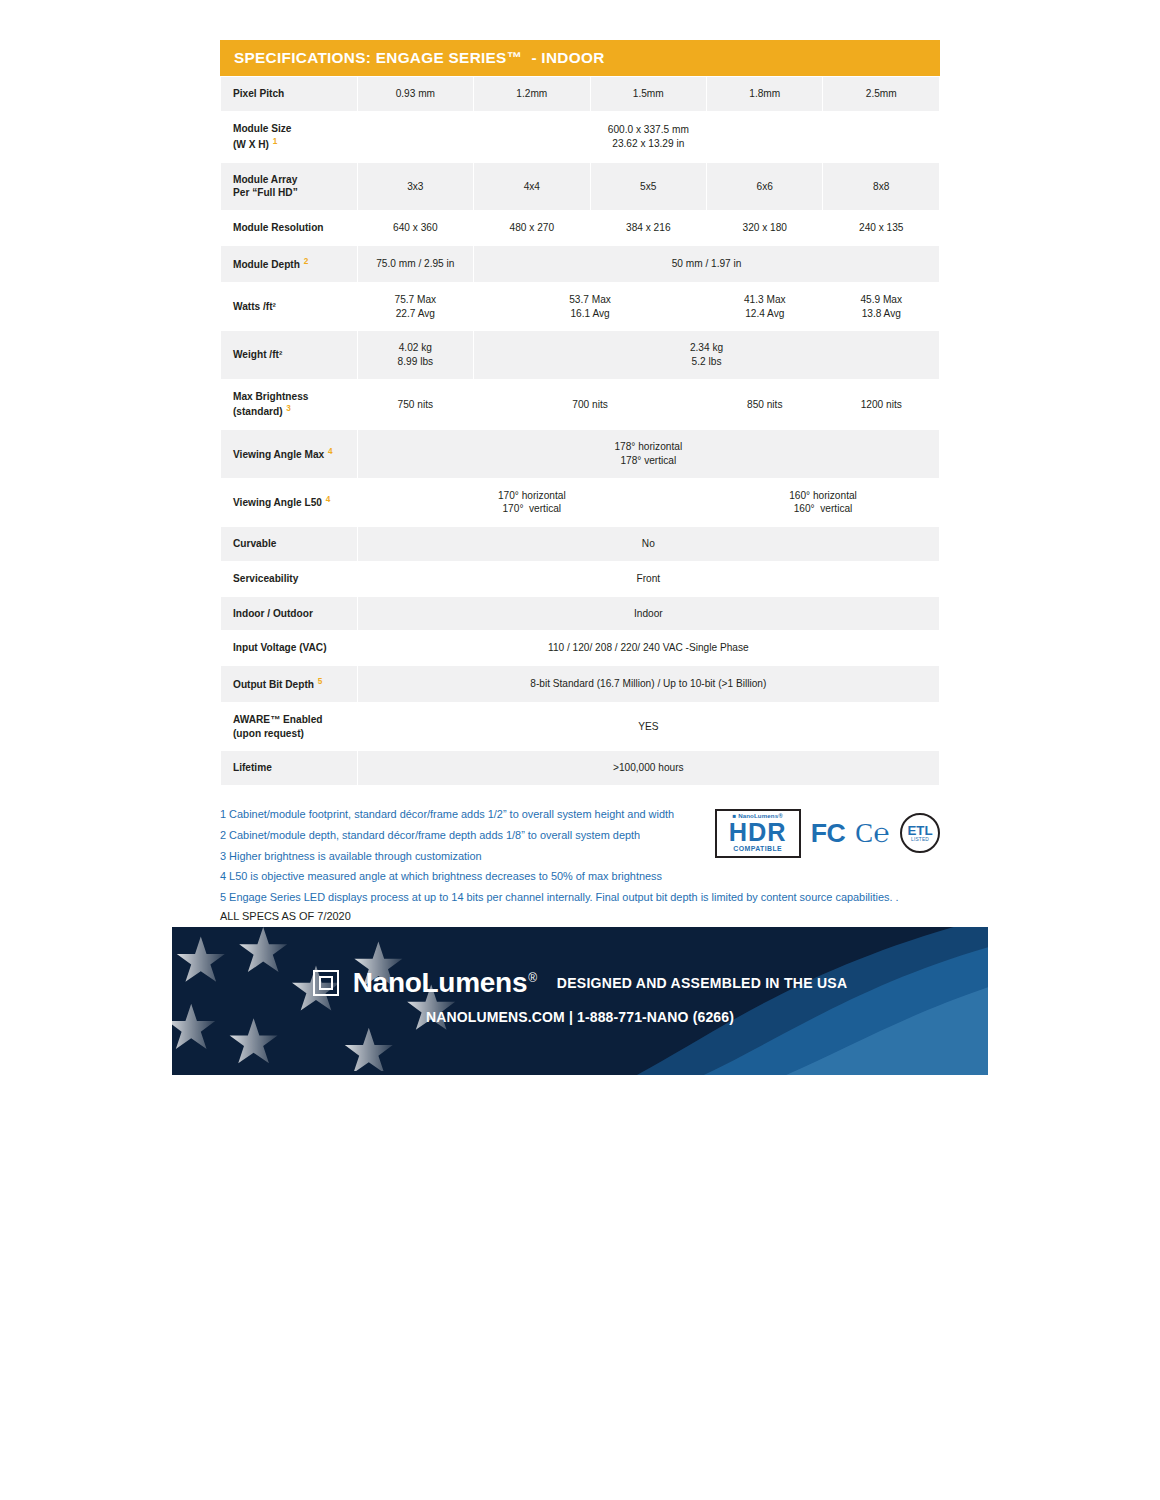SPECIFICATIONS: ENGAGE SERIES™ - INDOOR
| Pixel Pitch | 0.93 mm | 1.2mm | 1.5mm | 1.8mm | 2.5mm |
| Module Size (W X H) 1 | 600.0 x 337.5 mm 23.62 x 13.29 in |
| Module Array Per “Full HD” | 3x3 | 4x4 | 5x5 | 6x6 | 8x8 |
| Module Resolution | 640 x 360 | 480 x 270 | 384 x 216 | 320 x 180 | 240 x 135 |
| Module Depth 2 | 75.0 mm / 2.95 in | 50 mm / 1.97 in |
| Watts /ft² | 75.7 Max 22.7 Avg | 53.7 Max 16.1 Avg | 41.3 Max 12.4 Avg | 45.9 Max 13.8 Avg |
| Weight /ft² | 4.02 kg 8.99 lbs | 2.34 kg 5.2 lbs |
| Max Brightness (standard) 3 | 750 nits | 700 nits | 850 nits | 1200 nits |
| Viewing Angle Max 4 | 178° horizontal 178° vertical |
| Viewing Angle L50 4 | 170° horizontal 170° vertical | 160° horizontal 160° vertical |
| Curvable | No |
| Serviceability | Front |
| Indoor / Outdoor | Indoor |
| Input Voltage (VAC) | 110 / 120/ 208 / 220/ 240 VAC -Single Phase |
| Output Bit Depth 5 | 8-bit Standard (16.7 Million) / Up to 10-bit (>1 Billion) |
| AWARE™ Enabled (upon request) | YES |
| Lifetime | >100,000 hours |
■ NanoLumens® HDR COMPATIBLE
FC C℮ ETL LISTED
1 Cabinet/module footprint, standard décor/frame adds 1/2” to overall system height and width
2 Cabinet/module depth, standard décor/frame depth adds 1/8” to overall system depth
3 Higher brightness is available through customization
4 L50 is objective measured angle at which brightness decreases to 50% of max brightness
5 Engage Series LED displays process at up to 14 bits per channel internally. Final output bit depth is limited by content source capabilities. .
ALL SPECS AS OF 7/2020
NanoLumens® DESIGNED AND ASSEMBLED IN THE USA
NANOLUMENS.COM | 1-888-771-NANO (6266)